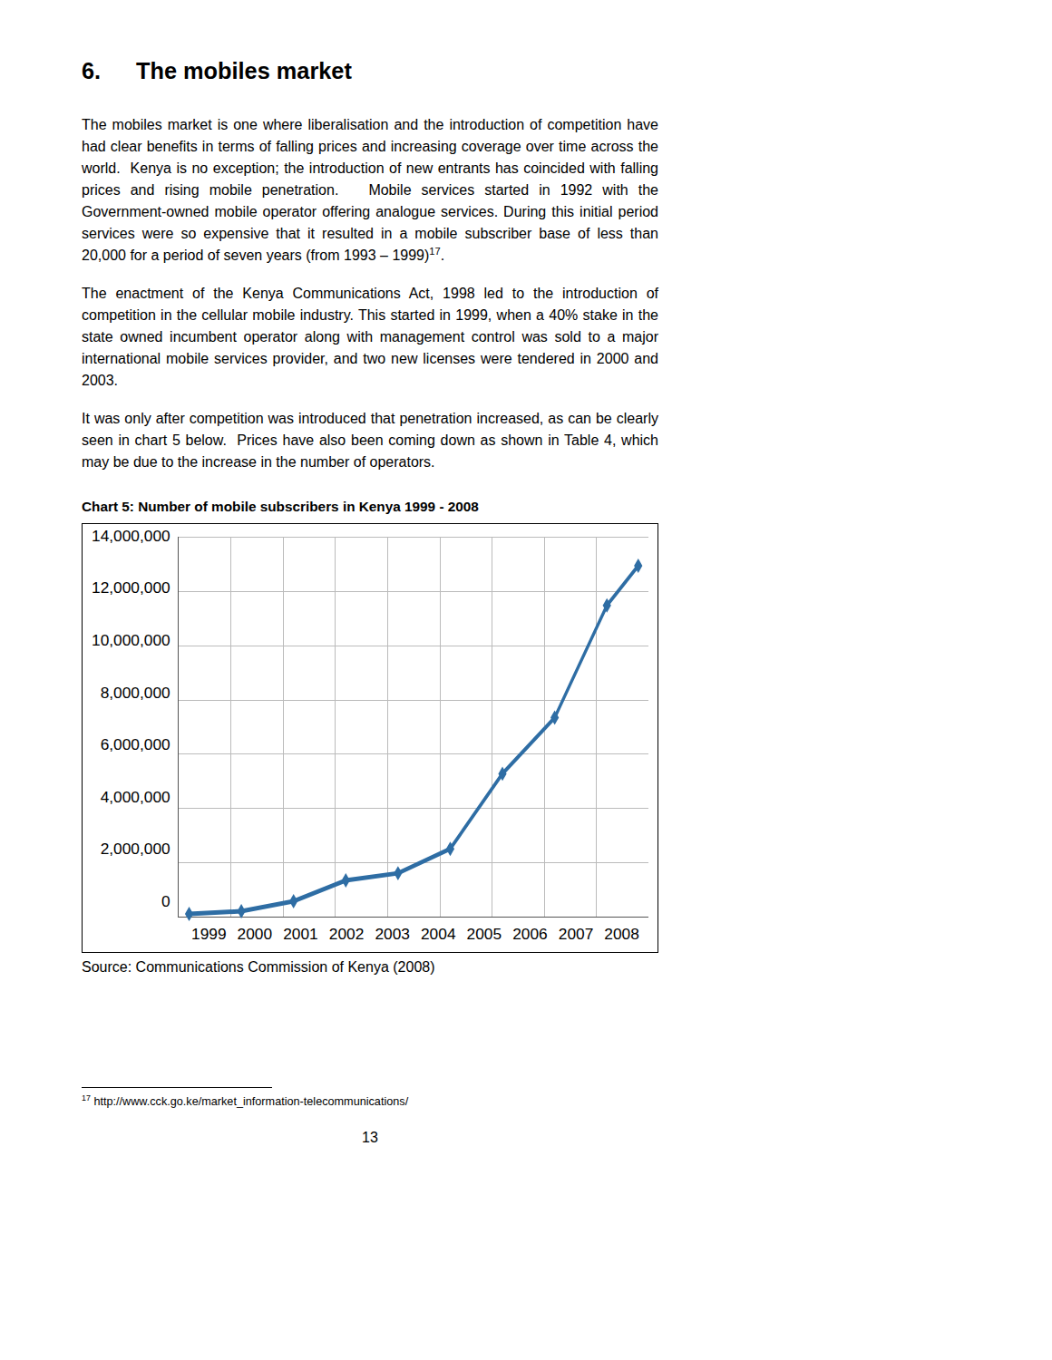6. The mobiles market
The mobiles market is one where liberalisation and the introduction of competition have had clear benefits in terms of falling prices and increasing coverage over time across the world. Kenya is no exception; the introduction of new entrants has coincided with falling prices and rising mobile penetration. Mobile services started in 1992 with the Government-owned mobile operator offering analogue services. During this initial period services were so expensive that it resulted in a mobile subscriber base of less than 20,000 for a period of seven years (from 1993 – 1999)17.
The enactment of the Kenya Communications Act, 1998 led to the introduction of competition in the cellular mobile industry. This started in 1999, when a 40% stake in the state owned incumbent operator along with management control was sold to a major international mobile services provider, and two new licenses were tendered in 2000 and 2003.
It was only after competition was introduced that penetration increased, as can be clearly seen in chart 5 below. Prices have also been coming down as shown in Table 4, which may be due to the increase in the number of operators.
Chart 5: Number of mobile subscribers in Kenya 1999 - 2008
14,000,000 12,000,000 10,000,000 8,000,000 6,000,000 4,000,000 2,000,000 0
1999200020012002200320042005200620072008
Source: Communications Commission of Kenya (2008)
17 http://www.cck.go.ke/market_information-telecommunications/
13